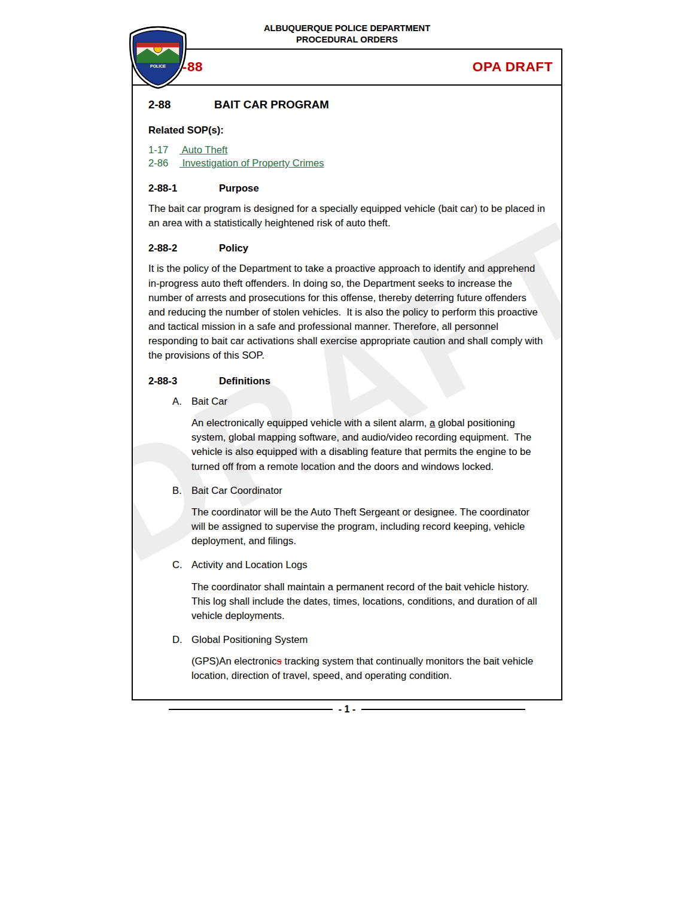ALBUQUERQUE POLICE DEPARTMENT
PROCEDURAL ORDERS
POLICE
SOP 2-88
OPA DRAFT
DRAFT
2-88 BAIT CAR PROGRAM
Related SOP(s):
1-17 Auto Theft
2-86 Investigation of Property Crimes
2-88-1 Purpose
The bait car program is designed for a specially equipped vehicle (bait car) to be placed in an area with a statistically heightened risk of auto theft.
2-88-2 Policy
It is the policy of the Department to take a proactive approach to identify and apprehend in-progress auto theft offenders. In doing so, the Department seeks to increase the number of arrests and prosecutions for this offense, thereby deterring future offenders and reducing the number of stolen vehicles. It is also the policy to perform this proactive and tactical mission in a safe and professional manner. Therefore, all personnel responding to bait car activations shall exercise appropriate caution and shall comply with the provisions of this SOP.
2-88-3 Definitions
Bait Car
An electronically equipped vehicle with a silent alarm, a global positioning system, global mapping software, and audio/video recording equipment. The vehicle is also equipped with a disabling feature that permits the engine to be turned off from a remote location and the doors and windows locked.
Bait Car Coordinator
The coordinator will be the Auto Theft Sergeant or designee. The coordinator will be assigned to supervise the program, including record keeping, vehicle deployment, and filings.
Activity and Location Logs
The coordinator shall maintain a permanent record of the bait vehicle history. This log shall include the dates, times, locations, conditions, and duration of all vehicle deployments.
Global Positioning System
(GPS)An electronics tracking system that continually monitors the bait vehicle location, direction of travel, speed, and operating condition.
- 1 -